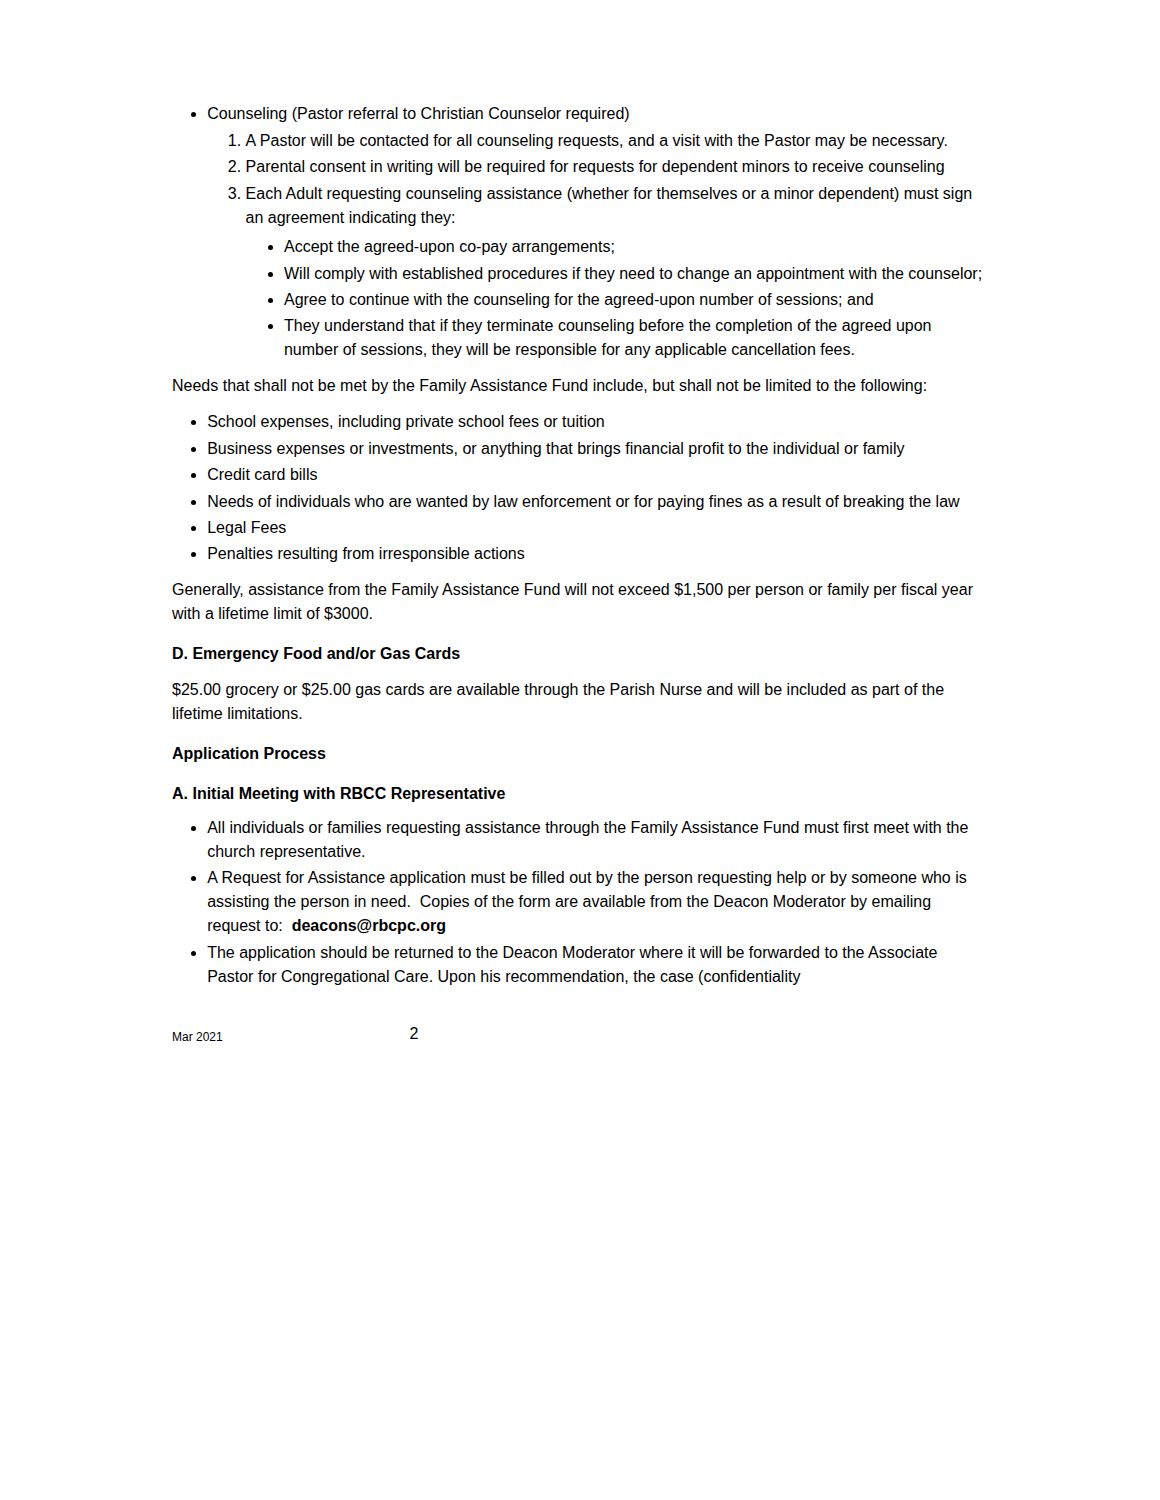Counseling (Pastor referral to Christian Counselor required)
A Pastor will be contacted for all counseling requests, and a visit with the Pastor may be necessary.
Parental consent in writing will be required for requests for dependent minors to receive counseling
Each Adult requesting counseling assistance (whether for themselves or a minor dependent) must sign an agreement indicating they:
Accept the agreed-upon co-pay arrangements;
Will comply with established procedures if they need to change an appointment with the counselor;
Agree to continue with the counseling for the agreed-upon number of sessions; and
They understand that if they terminate counseling before the completion of the agreed upon number of sessions, they will be responsible for any applicable cancellation fees.
Needs that shall not be met by the Family Assistance Fund include, but shall not be limited to the following:
School expenses, including private school fees or tuition
Business expenses or investments, or anything that brings financial profit to the individual or family
Credit card bills
Needs of individuals who are wanted by law enforcement or for paying fines as a result of breaking the law
Legal Fees
Penalties resulting from irresponsible actions
Generally, assistance from the Family Assistance Fund will not exceed $1,500 per person or family per fiscal year with a lifetime limit of $3000.
D. Emergency Food and/or Gas Cards
$25.00 grocery or $25.00 gas cards are available through the Parish Nurse and will be included as part of the lifetime limitations.
Application Process
A. Initial Meeting with RBCC Representative
All individuals or families requesting assistance through the Family Assistance Fund must first meet with the church representative.
A Request for Assistance application must be filled out by the person requesting help or by someone who is assisting the person in need. Copies of the form are available from the Deacon Moderator by emailing request to: deacons@rbcpc.org
The application should be returned to the Deacon Moderator where it will be forwarded to the Associate Pastor for Congregational Care. Upon his recommendation, the case (confidentiality
Mar 2021 2